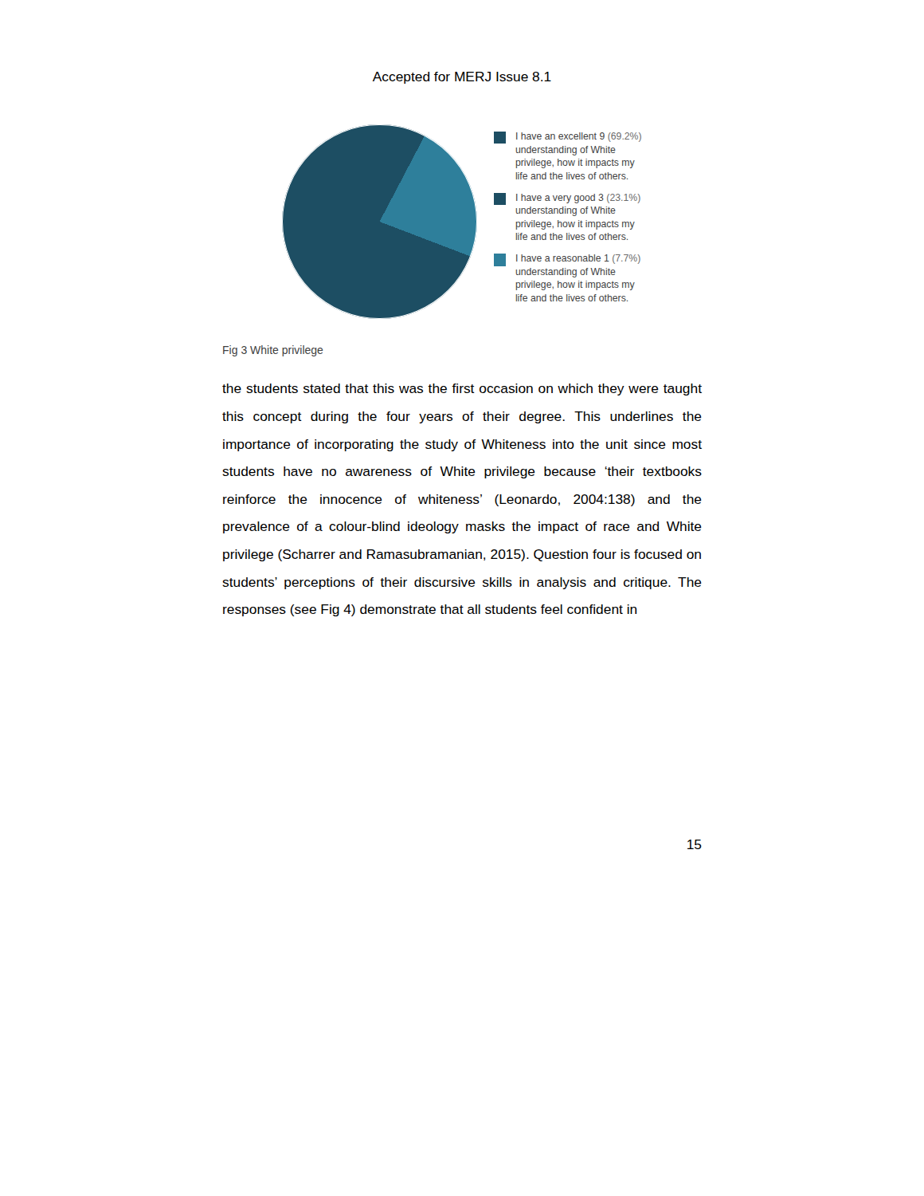Accepted for MERJ Issue 8.1
I have an excellent 9 (69.2%)
understanding of White
privilege, how it impacts my
life and the lives of others.
I have a very good 3 (23.1%)
understanding of White
privilege, how it impacts my
life and the lives of others.
I have a reasonable 1 (7.7%)
understanding of White
privilege, how it impacts my
life and the lives of others.
Fig 3 White privilege
the students stated that this was the first occasion on which they were taught this concept during the four years of their degree. This underlines the importance of incorporating the study of Whiteness into the unit since most students have no awareness of White privilege because ‘their textbooks reinforce the innocence of whiteness’ (Leonardo, 2004:138) and the prevalence of a colour-blind ideology masks the impact of race and White privilege (Scharrer and Ramasubramanian, 2015). Question four is focused on students’ perceptions of their discursive skills in analysis and critique. The responses (see Fig 4) demonstrate that all students feel confident in
15